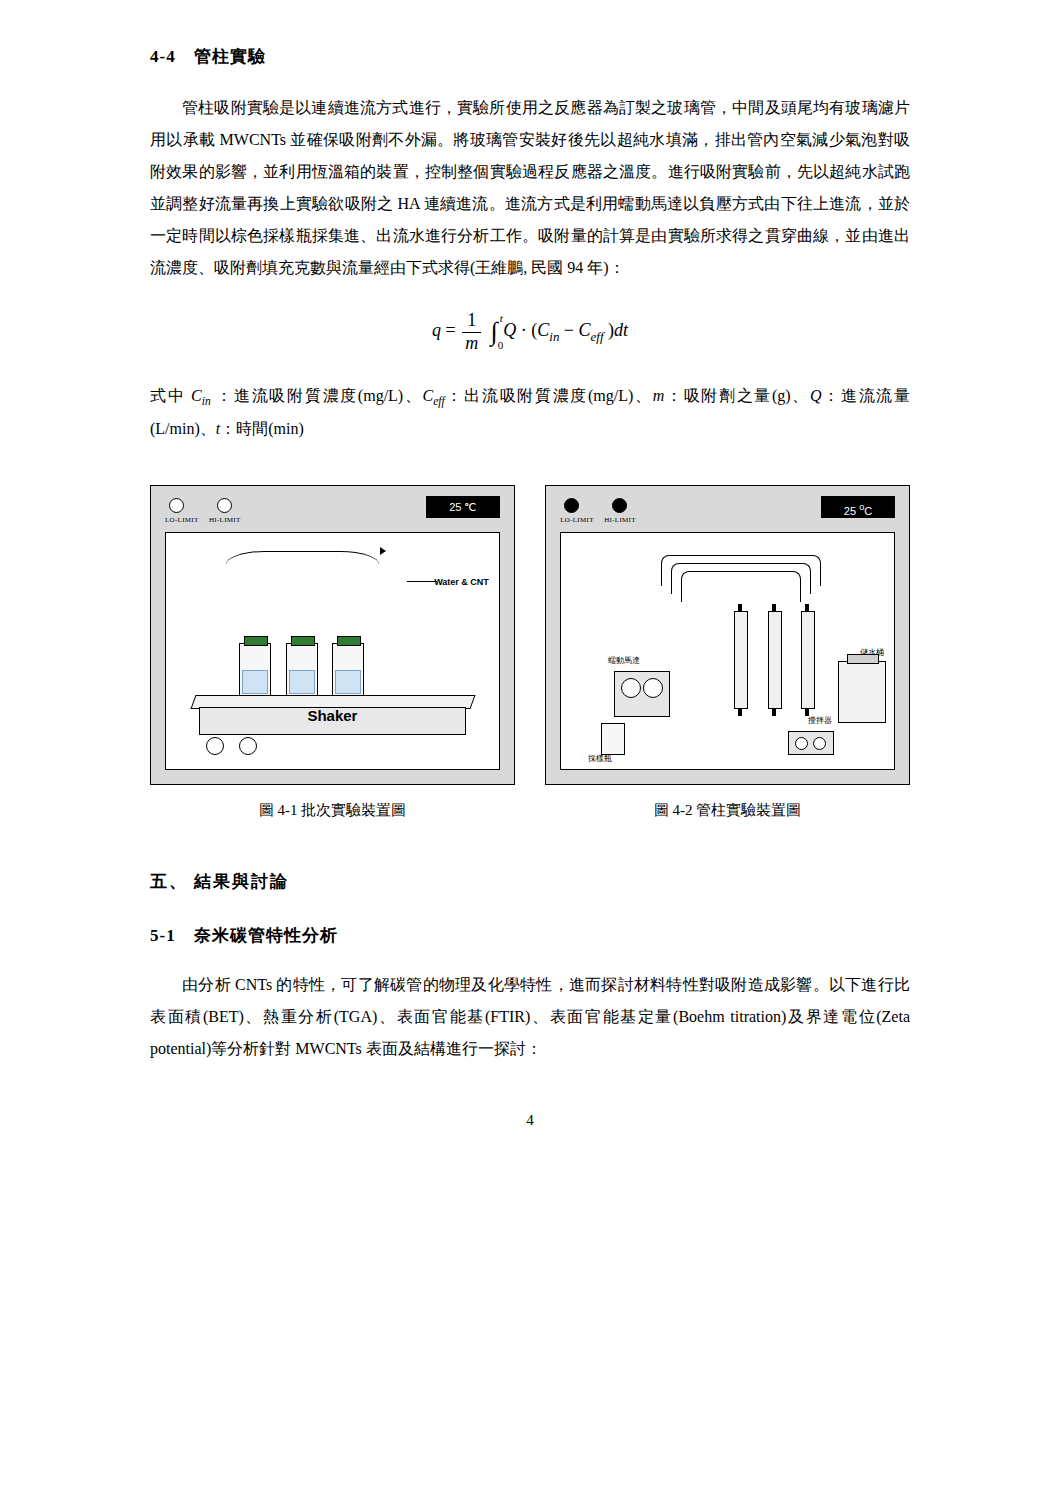4-4管柱實驗
管柱吸附實驗是以連續進流方式進行，實驗所使用之反應器為訂製之玻璃管，中間及頭尾均有玻璃濾片用以承載 MWCNTs 並確保吸附劑不外漏。將玻璃管安裝好後先以超純水填滿，排出管內空氣減少氣泡對吸附效果的影響，並利用恆溫箱的裝置，控制整個實驗過程反應器之溫度。進行吸附實驗前，先以超純水試跑並調整好流量再換上實驗欲吸附之 HA 連續進流。進流方式是利用蠕動馬達以負壓方式由下往上進流，並於一定時間以棕色採樣瓶採集進、出流水進行分析工作。吸附量的計算是由實驗所求得之貫穿曲線，並由進出流濃度、吸附劑填充克數與流量經由下式求得(王維鵬, 民國 94 年)：
q = 1 m t ∫ 0 Q · (Cin − Ceff )dt
式中 Cin ：進流吸附質濃度(mg/L)、Ceff：出流吸附質濃度(mg/L)、m：吸附劑之量(g)、Q：進流流量(L/min)、t：時間(min)
LO-LIMIT HI-LIMIT 25 ℃
Water & CNT
Shaker
圖 4-1 批次實驗裝置圖
LO-LIMIT HI-LIMIT 25 oC
Column1
Column2
Column3
蠕動馬達
採樣瓶
儲水桶
攪拌器
圖 4-2 管柱實驗裝置圖
五、 結果與討論
5-1奈米碳管特性分析
由分析 CNTs 的特性，可了解碳管的物理及化學特性，進而探討材料特性對吸附造成影響。以下進行比表面積(BET)、熱重分析(TGA)、表面官能基(FTIR)、表面官能基定量(Boehm titration)及界達電位(Zeta potential)等分析針對 MWCNTs 表面及結構進行一探討：
4